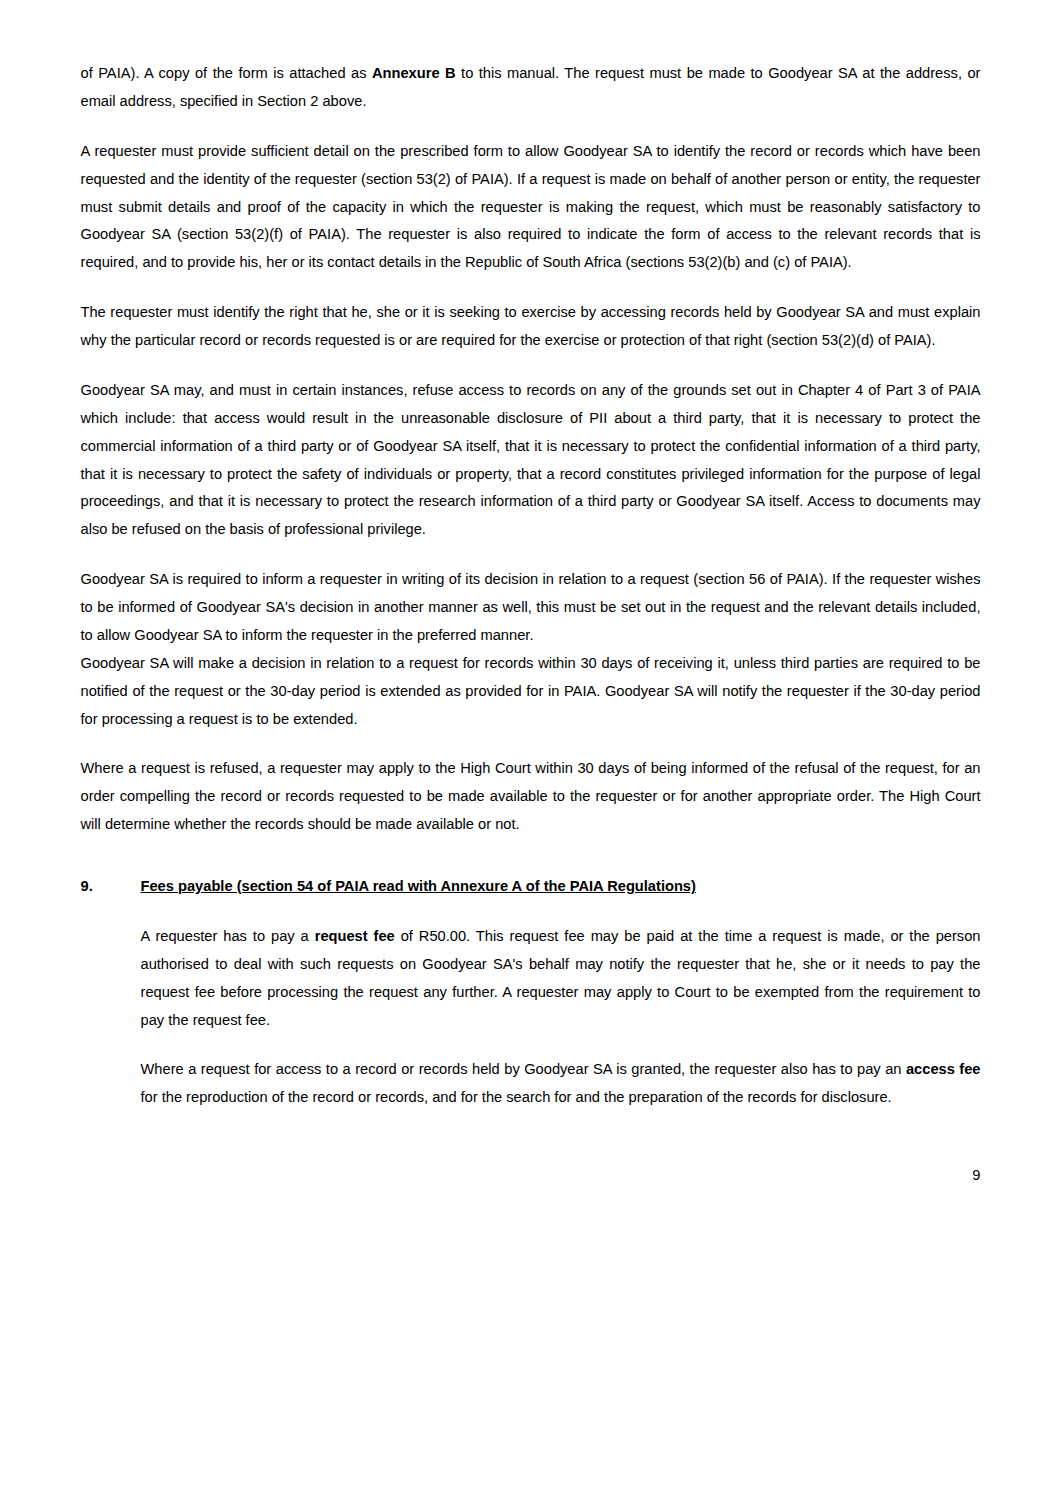of PAIA). A copy of the form is attached as Annexure B to this manual. The request must be made to Goodyear SA at the address, or email address, specified in Section 2 above.
A requester must provide sufficient detail on the prescribed form to allow Goodyear SA to identify the record or records which have been requested and the identity of the requester (section 53(2) of PAIA). If a request is made on behalf of another person or entity, the requester must submit details and proof of the capacity in which the requester is making the request, which must be reasonably satisfactory to Goodyear SA (section 53(2)(f) of PAIA). The requester is also required to indicate the form of access to the relevant records that is required, and to provide his, her or its contact details in the Republic of South Africa (sections 53(2)(b) and (c) of PAIA).
The requester must identify the right that he, she or it is seeking to exercise by accessing records held by Goodyear SA and must explain why the particular record or records requested is or are required for the exercise or protection of that right (section 53(2)(d) of PAIA).
Goodyear SA may, and must in certain instances, refuse access to records on any of the grounds set out in Chapter 4 of Part 3 of PAIA which include: that access would result in the unreasonable disclosure of PII about a third party, that it is necessary to protect the commercial information of a third party or of Goodyear SA itself, that it is necessary to protect the confidential information of a third party, that it is necessary to protect the safety of individuals or property, that a record constitutes privileged information for the purpose of legal proceedings, and that it is necessary to protect the research information of a third party or Goodyear SA itself. Access to documents may also be refused on the basis of professional privilege.
Goodyear SA is required to inform a requester in writing of its decision in relation to a request (section 56 of PAIA). If the requester wishes to be informed of Goodyear SA's decision in another manner as well, this must be set out in the request and the relevant details included, to allow Goodyear SA to inform the requester in the preferred manner.
Goodyear SA will make a decision in relation to a request for records within 30 days of receiving it, unless third parties are required to be notified of the request or the 30-day period is extended as provided for in PAIA. Goodyear SA will notify the requester if the 30-day period for processing a request is to be extended.
Where a request is refused, a requester may apply to the High Court within 30 days of being informed of the refusal of the request, for an order compelling the record or records requested to be made available to the requester or for another appropriate order. The High Court will determine whether the records should be made available or not.
9. Fees payable (section 54 of PAIA read with Annexure A of the PAIA Regulations)
A requester has to pay a request fee of R50.00. This request fee may be paid at the time a request is made, or the person authorised to deal with such requests on Goodyear SA's behalf may notify the requester that he, she or it needs to pay the request fee before processing the request any further. A requester may apply to Court to be exempted from the requirement to pay the request fee.
Where a request for access to a record or records held by Goodyear SA is granted, the requester also has to pay an access fee for the reproduction of the record or records, and for the search for and the preparation of the records for disclosure.
9